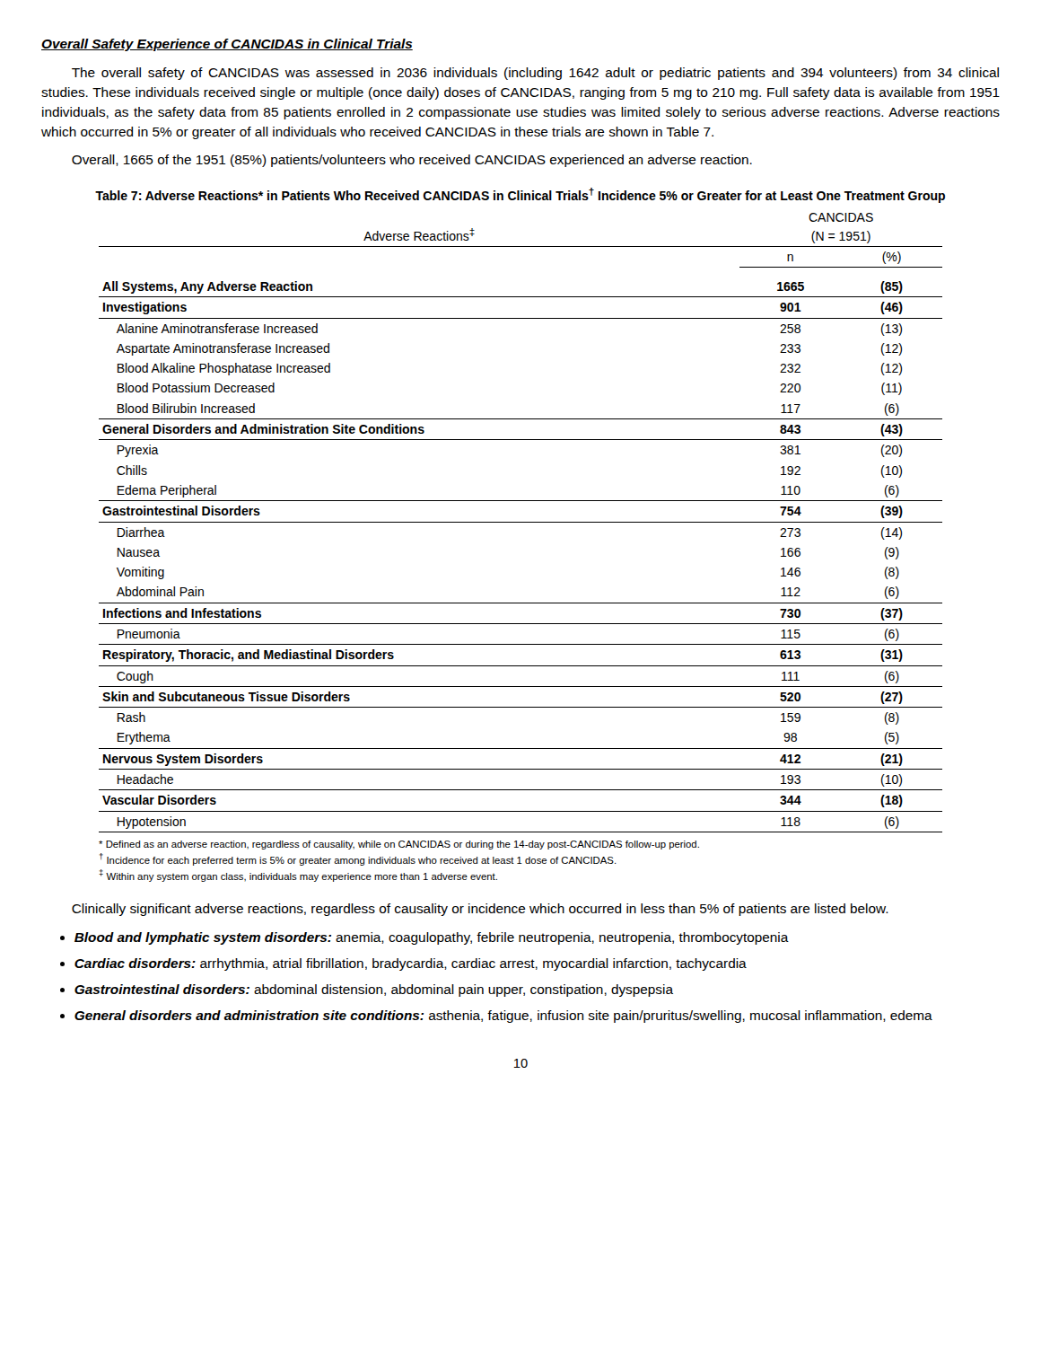Overall Safety Experience of CANCIDAS in Clinical Trials
The overall safety of CANCIDAS was assessed in 2036 individuals (including 1642 adult or pediatric patients and 394 volunteers) from 34 clinical studies. These individuals received single or multiple (once daily) doses of CANCIDAS, ranging from 5 mg to 210 mg. Full safety data is available from 1951 individuals, as the safety data from 85 patients enrolled in 2 compassionate use studies was limited solely to serious adverse reactions. Adverse reactions which occurred in 5% or greater of all individuals who received CANCIDAS in these trials are shown in Table 7.
Overall, 1665 of the 1951 (85%) patients/volunteers who received CANCIDAS experienced an adverse reaction.
Table 7: Adverse Reactions* in Patients Who Received CANCIDAS in Clinical Trials† Incidence 5% or Greater for at Least One Treatment Group
| Adverse Reactions ‡ | CANCIDAS (N = 1951) |
| --- | --- |
| | n | (%) |
| All Systems, Any Adverse Reaction | 1665 | (85) |
| Investigations | 901 | (46) |
| Alanine Aminotransferase Increased | 258 | (13) |
| Aspartate Aminotransferase Increased | 233 | (12) |
| Blood Alkaline Phosphatase Increased | 232 | (12) |
| Blood Potassium Decreased | 220 | (11) |
| Blood Bilirubin Increased | 117 | (6) |
| General Disorders and Administration Site Conditions | 843 | (43) |
| Pyrexia | 381 | (20) |
| Chills | 192 | (10) |
| Edema Peripheral | 110 | (6) |
| Gastrointestinal Disorders | 754 | (39) |
| Diarrhea | 273 | (14) |
| Nausea | 166 | (9) |
| Vomiting | 146 | (8) |
| Abdominal Pain | 112 | (6) |
| Infections and Infestations | 730 | (37) |
| Pneumonia | 115 | (6) |
| Respiratory, Thoracic, and Mediastinal Disorders | 613 | (31) |
| Cough | 111 | (6) |
| Skin and Subcutaneous Tissue Disorders | 520 | (27) |
| Rash | 159 | (8) |
| Erythema | 98 | (5) |
| Nervous System Disorders | 412 | (21) |
| Headache | 193 | (10) |
| Vascular Disorders | 344 | (18) |
| Hypotension | 118 | (6) |
* Defined as an adverse reaction, regardless of causality, while on CANCIDAS or during the 14-day post-CANCIDAS follow-up period.
† Incidence for each preferred term is 5% or greater among individuals who received at least 1 dose of CANCIDAS.
‡ Within any system organ class, individuals may experience more than 1 adverse event.
Clinically significant adverse reactions, regardless of causality or incidence which occurred in less than 5% of patients are listed below.
Blood and lymphatic system disorders: anemia, coagulopathy, febrile neutropenia, neutropenia, thrombocytopenia
Cardiac disorders: arrhythmia, atrial fibrillation, bradycardia, cardiac arrest, myocardial infarction, tachycardia
Gastrointestinal disorders: abdominal distension, abdominal pain upper, constipation, dyspepsia
General disorders and administration site conditions: asthenia, fatigue, infusion site pain/pruritus/swelling, mucosal inflammation, edema
10